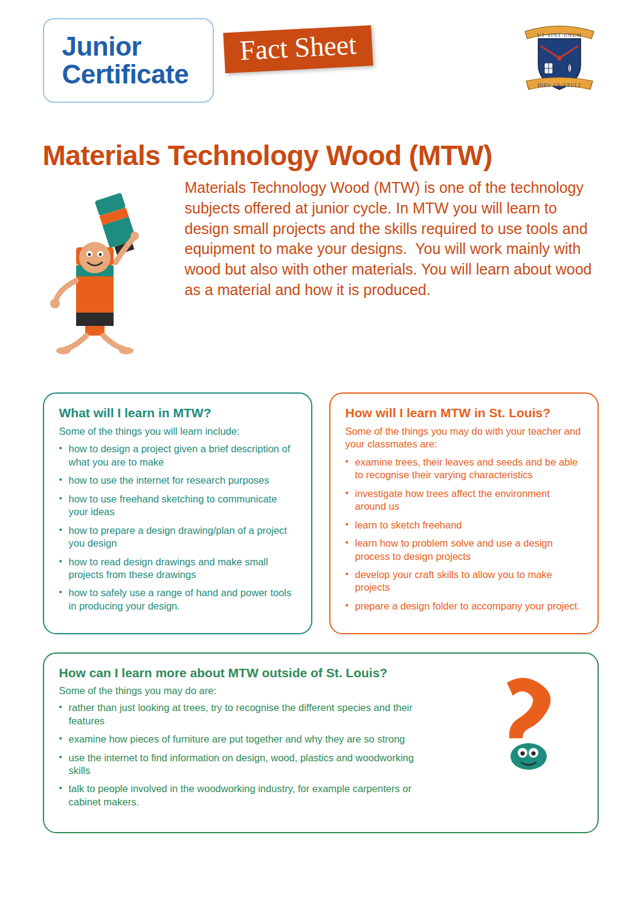Junior
Certificate
Fact Sheet
UT·SINT·UNUM DIEU·LE·VEULT
Materials Technology Wood (MTW)
Materials Technology Wood (MTW) is one of the technology subjects offered at junior cycle. In MTW you will learn to design small projects and the skills required to use tools and equipment to make your designs. You will work mainly with wood but also with other materials. You will learn about wood as a material and how it is produced.
What will I learn in MTW?
Some of the things you will learn include:
how to design a project given a brief description of what you are to make
how to use the internet for research purposes
how to use freehand sketching to communicate your ideas
how to prepare a design drawing/plan of a project you design
how to read design drawings and make small projects from these drawings
how to safely use a range of hand and power tools in producing your design.
How will I learn MTW in St. Louis?
Some of the things you may do with your teacher and your classmates are:
examine trees, their leaves and seeds and be able to recognise their varying characteristics
investigate how trees affect the environment around us
learn to sketch freehand
learn how to problem solve and use a design process to design projects
develop your craft skills to allow you to make projects
prepare a design folder to accompany your project.
How can I learn more about MTW outside of St. Louis?
Some of the things you may do are:
rather than just looking at trees, try to recognise the different species and their features
examine how pieces of furniture are put together and why they are so strong
use the internet to find information on design, wood, plastics and woodworking skills
talk to people involved in the woodworking industry, for example carpenters or cabinet makers.